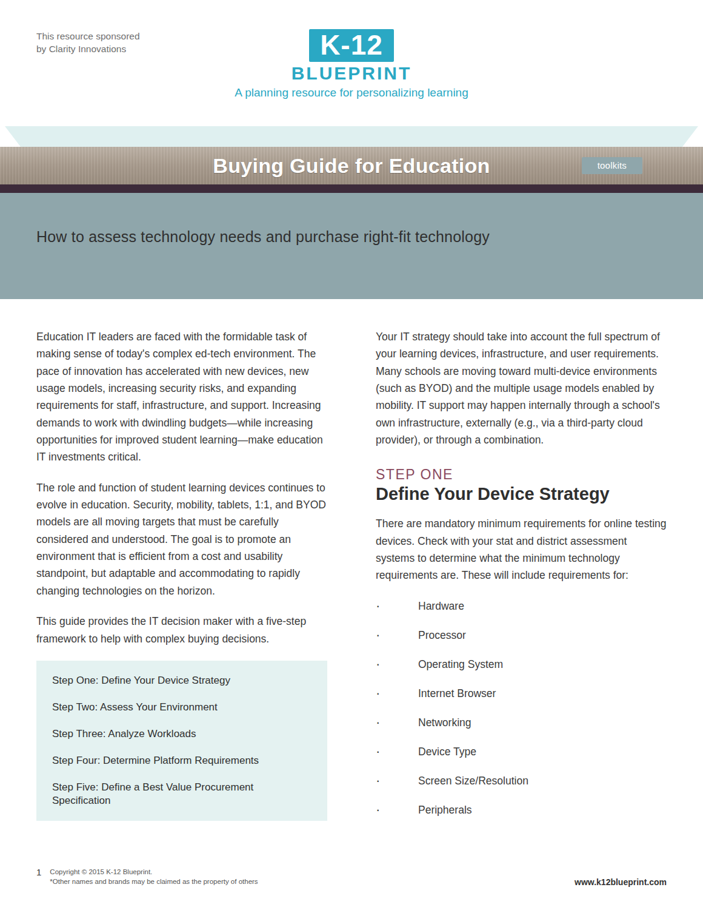This resource sponsored
by Clarity Innovations
K-12
BLUEPRINT
A planning resource for personalizing learning
Buying Guide for Education
toolkits
How to assess technology needs and purchase right-fit technology
Education IT leaders are faced with the formidable task of making sense of today's complex ed-tech environment. The pace of innovation has accelerated with new devices, new usage models, increasing security risks, and expanding requirements for staff, infrastructure, and support. Increasing demands to work with dwindling budgets—while increasing opportunities for improved student learning—make education IT investments critical.
The role and function of student learning devices continues to evolve in education. Security, mobility, tablets, 1:1, and BYOD models are all moving targets that must be carefully considered and understood. The goal is to promote an environment that is efficient from a cost and usability standpoint, but adaptable and accommodating to rapidly changing technologies on the horizon.
This guide provides the IT decision maker with a five-step framework to help with complex buying decisions.
Step One: Define Your Device Strategy
Step Two: Assess Your Environment
Step Three: Analyze Workloads
Step Four: Determine Platform Requirements
Step Five: Define a Best Value Procurement Specification
Your IT strategy should take into account the full spectrum of your learning devices, infrastructure, and user requirements. Many schools are moving toward multi-device environments (such as BYOD) and the multiple usage models enabled by mobility. IT support may happen internally through a school's own infrastructure, externally (e.g., via a third-party cloud provider), or through a combination.
STEP ONE
Define Your Device Strategy
There are mandatory minimum requirements for online testing devices. Check with your stat and district assessment systems to determine what the minimum technology requirements are. These will include requirements for:
Hardware
Processor
Operating System
Internet Browser
Networking
Device Type
Screen Size/Resolution
Peripherals
1
Copyright © 2015 K-12 Blueprint.
*Other names and brands may be claimed as the property of others
www.k12blueprint.com